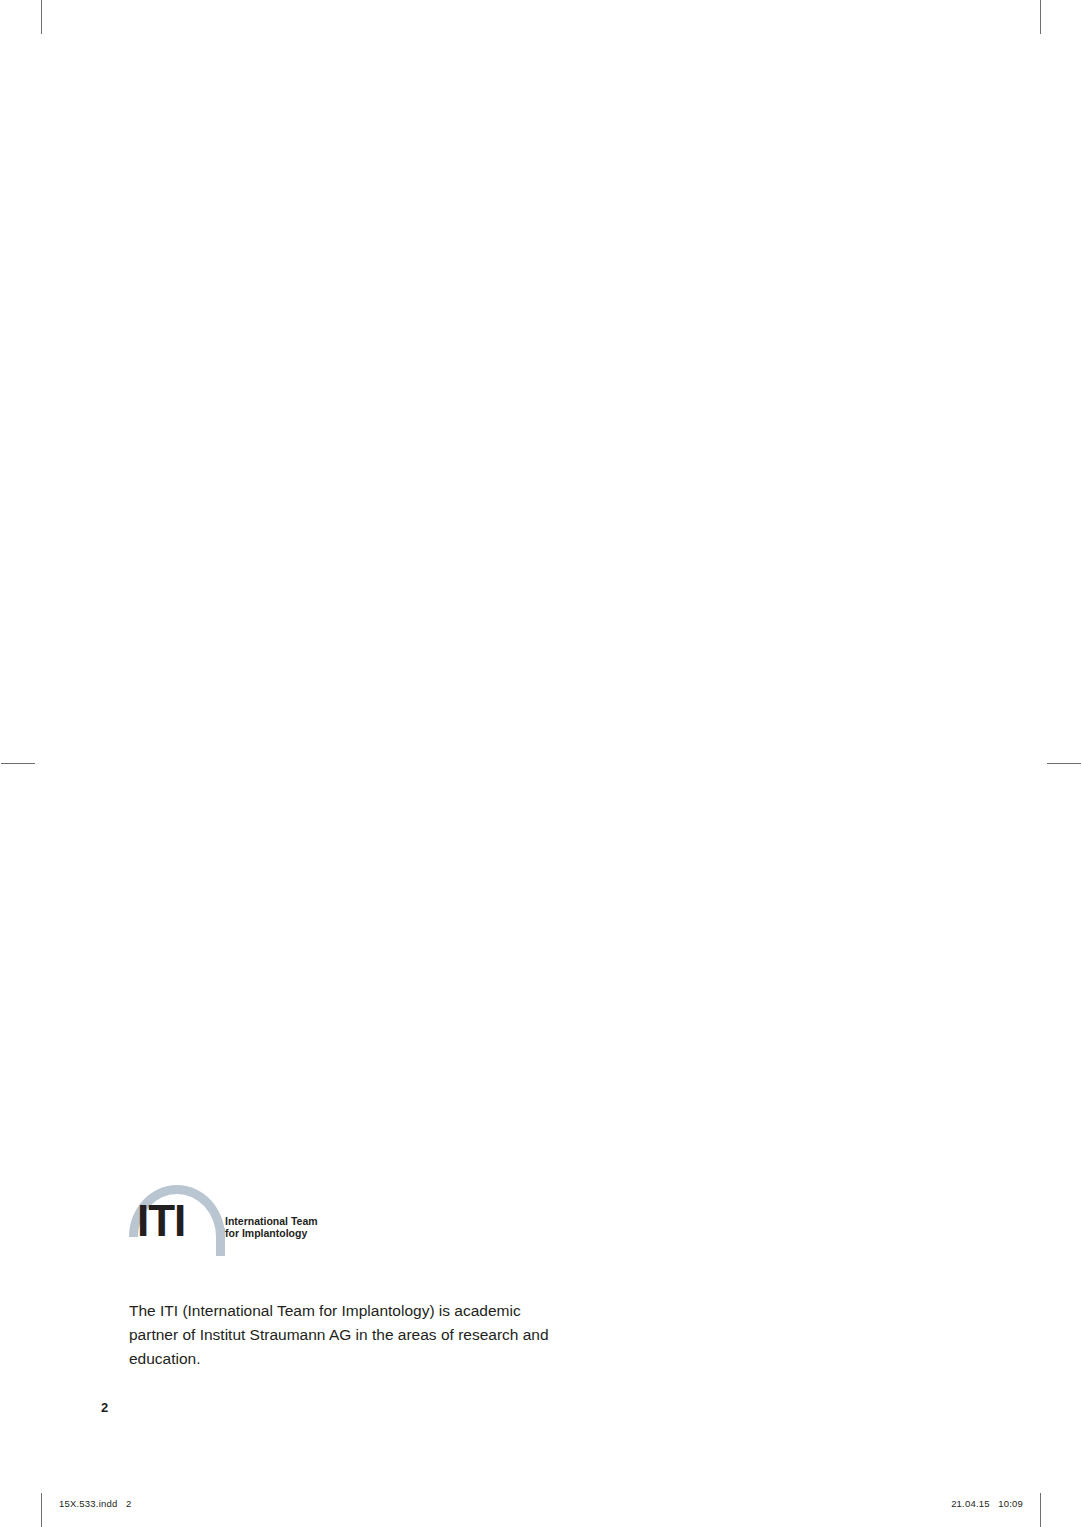ITI International Team
for Implantology
The ITI (International Team for Implantology) is academic partner of Institut Straumann AG in the areas of research and education.
2
15X.533.indd 2
21.04.15 10:09